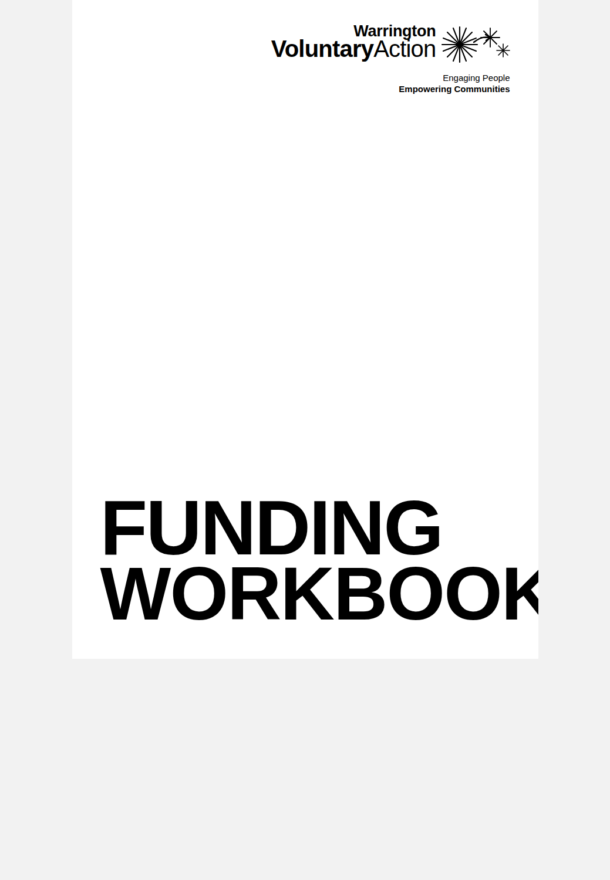Warrington Voluntary Action
Engaging People Empowering Communities
Funding Workbook